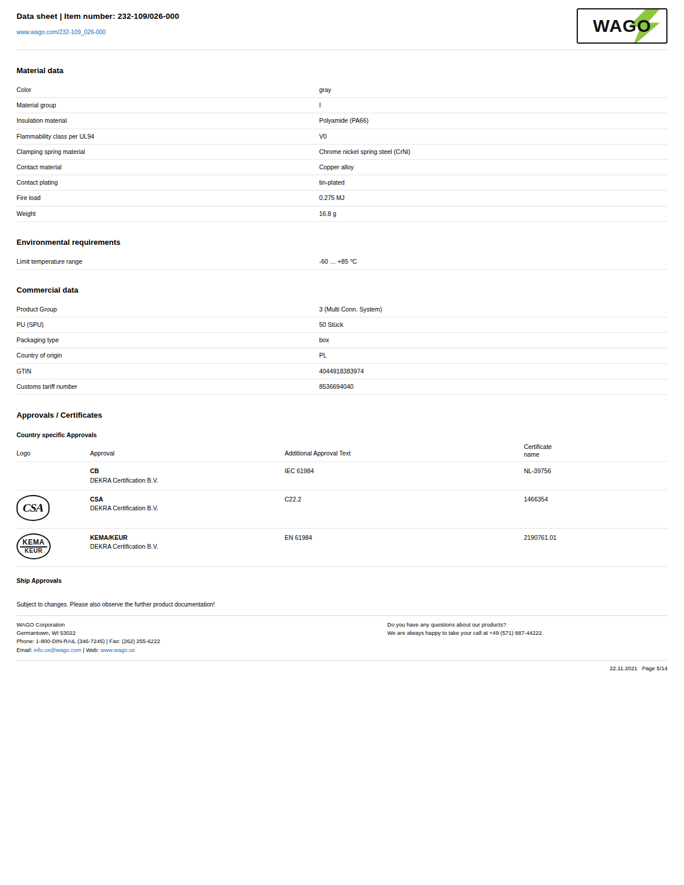Data sheet | Item number: 232-109/026-000
www.wago.com/232-109_026-000
WAGO
Material data
| Color | gray |
| Material group | I |
| Insulation material | Polyamide (PA66) |
| Flammability class per UL94 | V0 |
| Clamping spring material | Chrome nickel spring steel (CrNi) |
| Contact material | Copper alloy |
| Contact plating | tin-plated |
| Fire load | 0.275 MJ |
| Weight | 16.8 g |
Environmental requirements
| Limit temperature range | -60 … +85 °C |
Commercial data
| Product Group | 3 (Multi Conn. System) |
| PU (SPU) | 50 Stück |
| Packaging type | box |
| Country of origin | PL |
| GTIN | 4044918383974 |
| Customs tariff number | 8536694040 |
Approvals / Certificates
Country specific Approvals
| Logo | Approval | Additional Approval Text | Certificate name |
| --- | --- | --- | --- |
| | CB DEKRA Certification B.V. | IEC 61984 | NL-39756 |
| | CSA DEKRA Certification B.V. | C22.2 | 1466354 |
| KEMA KEUR | KEMA/KEUR DEKRA Certification B.V. | EN 61984 | 2190761.01 |
Ship Approvals
Subject to changes. Please also observe the further product documentation!
WAGO Corporation
Germantown, WI 53022
Phone: 1-800-DIN-RAIL (346-7245) | Fax: (262) 255-6222
Email: info.us@wago.com | Web: www.wago.us
Do you have any questions about our products?
We are always happy to take your call at +49 (571) 887-44222.
22.11.2021 Page 5/14